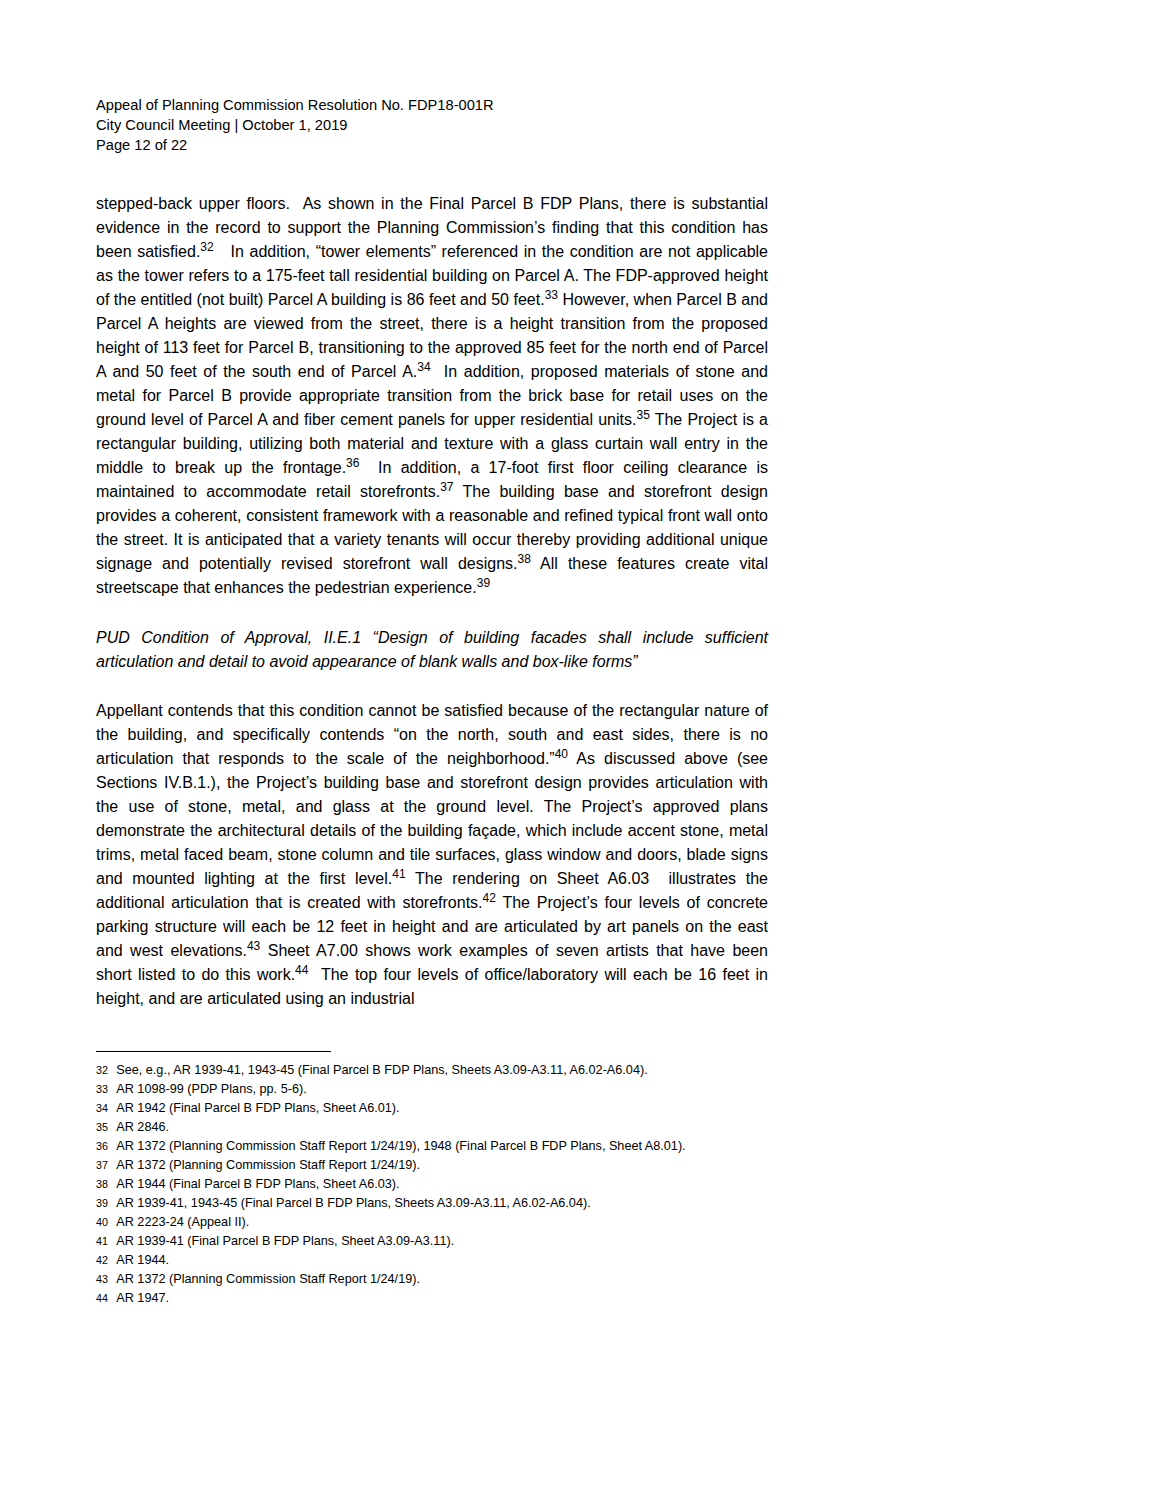Appeal of Planning Commission Resolution No. FDP18-001R
City Council Meeting | October 1, 2019
Page 12 of 22
stepped-back upper floors. As shown in the Final Parcel B FDP Plans, there is substantial evidence in the record to support the Planning Commission’s finding that this condition has been satisfied.32 In addition, “tower elements” referenced in the condition are not applicable as the tower refers to a 175-feet tall residential building on Parcel A. The FDP-approved height of the entitled (not built) Parcel A building is 86 feet and 50 feet.33 However, when Parcel B and Parcel A heights are viewed from the street, there is a height transition from the proposed height of 113 feet for Parcel B, transitioning to the approved 85 feet for the north end of Parcel A and 50 feet of the south end of Parcel A.34 In addition, proposed materials of stone and metal for Parcel B provide appropriate transition from the brick base for retail uses on the ground level of Parcel A and fiber cement panels for upper residential units.35 The Project is a rectangular building, utilizing both material and texture with a glass curtain wall entry in the middle to break up the frontage.36 In addition, a 17-foot first floor ceiling clearance is maintained to accommodate retail storefronts.37 The building base and storefront design provides a coherent, consistent framework with a reasonable and refined typical front wall onto the street. It is anticipated that a variety tenants will occur thereby providing additional unique signage and potentially revised storefront wall designs.38 All these features create vital streetscape that enhances the pedestrian experience.39
PUD Condition of Approval, II.E.1 “Design of building facades shall include sufficient articulation and detail to avoid appearance of blank walls and box-like forms”
Appellant contends that this condition cannot be satisfied because of the rectangular nature of the building, and specifically contends “on the north, south and east sides, there is no articulation that responds to the scale of the neighborhood.”40 As discussed above (see Sections IV.B.1.), the Project’s building base and storefront design provides articulation with the use of stone, metal, and glass at the ground level. The Project’s approved plans demonstrate the architectural details of the building façade, which include accent stone, metal trims, metal faced beam, stone column and tile surfaces, glass window and doors, blade signs and mounted lighting at the first level.41 The rendering on Sheet A6.03 illustrates the additional articulation that is created with storefronts.42 The Project’s four levels of concrete parking structure will each be 12 feet in height and are articulated by art panels on the east and west elevations.43 Sheet A7.00 shows work examples of seven artists that have been short listed to do this work.44 The top four levels of office/laboratory will each be 16 feet in height, and are articulated using an industrial
32 See, e.g., AR 1939-41, 1943-45 (Final Parcel B FDP Plans, Sheets A3.09-A3.11, A6.02-A6.04).
33 AR 1098-99 (PDP Plans, pp. 5-6).
34 AR 1942 (Final Parcel B FDP Plans, Sheet A6.01).
35 AR 2846.
36 AR 1372 (Planning Commission Staff Report 1/24/19), 1948 (Final Parcel B FDP Plans, Sheet A8.01).
37 AR 1372 (Planning Commission Staff Report 1/24/19).
38 AR 1944 (Final Parcel B FDP Plans, Sheet A6.03).
39 AR 1939-41, 1943-45 (Final Parcel B FDP Plans, Sheets A3.09-A3.11, A6.02-A6.04).
40 AR 2223-24 (Appeal II).
41 AR 1939-41 (Final Parcel B FDP Plans, Sheet A3.09-A3.11).
42 AR 1944.
43 AR 1372 (Planning Commission Staff Report 1/24/19).
44 AR 1947.